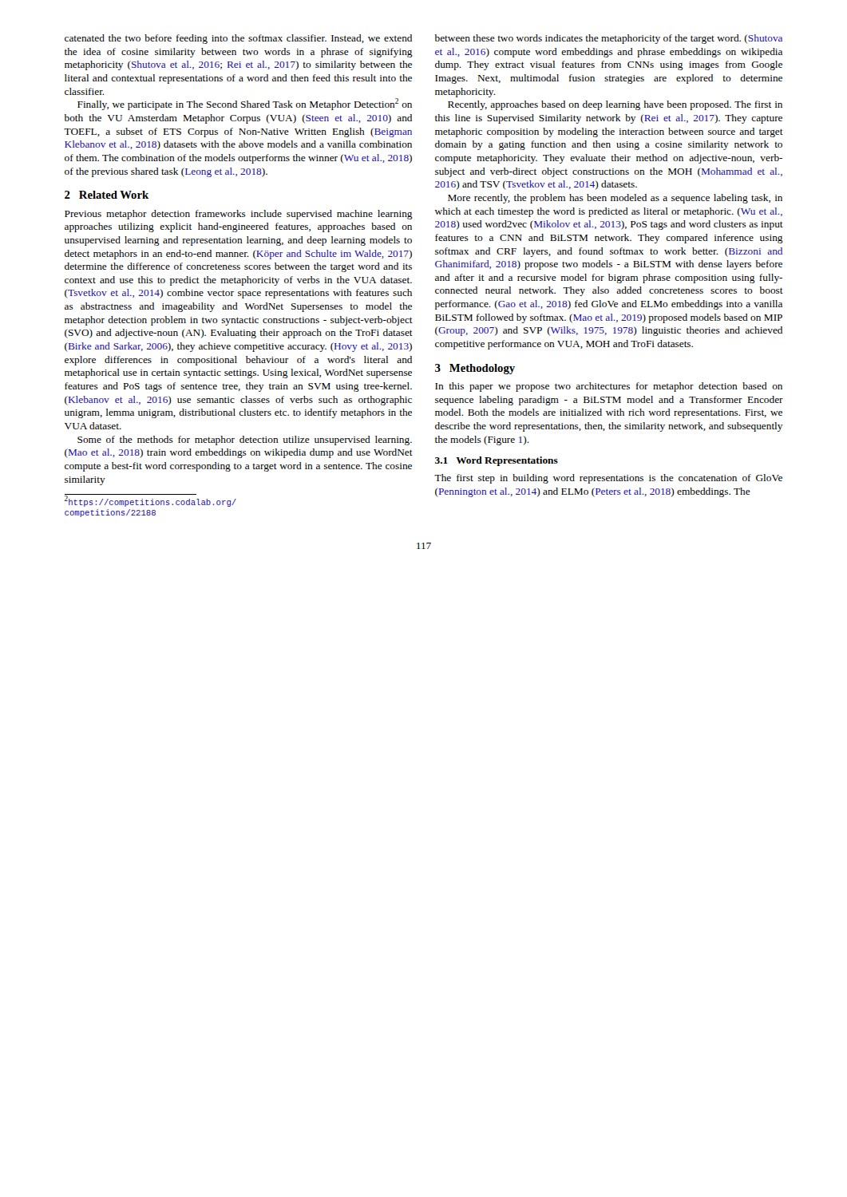catenated the two before feeding into the softmax classifier. Instead, we extend the idea of cosine similarity between two words in a phrase of signifying metaphoricity (Shutova et al., 2016; Rei et al., 2017) to similarity between the literal and contextual representations of a word and then feed this result into the classifier.
Finally, we participate in The Second Shared Task on Metaphor Detection2 on both the VU Amsterdam Metaphor Corpus (VUA) (Steen et al., 2010) and TOEFL, a subset of ETS Corpus of Non-Native Written English (Beigman Klebanov et al., 2018) datasets with the above models and a vanilla combination of them. The combination of the models outperforms the winner (Wu et al., 2018) of the previous shared task (Leong et al., 2018).
2 Related Work
Previous metaphor detection frameworks include supervised machine learning approaches utilizing explicit hand-engineered features, approaches based on unsupervised learning and representation learning, and deep learning models to detect metaphors in an end-to-end manner. (Köper and Schulte im Walde, 2017) determine the difference of concreteness scores between the target word and its context and use this to predict the metaphoricity of verbs in the VUA dataset. (Tsvetkov et al., 2014) combine vector space representations with features such as abstractness and imageability and WordNet Supersenses to model the metaphor detection problem in two syntactic constructions - subject-verb-object (SVO) and adjective-noun (AN). Evaluating their approach on the TroFi dataset (Birke and Sarkar, 2006), they achieve competitive accuracy. (Hovy et al., 2013) explore differences in compositional behaviour of a word's literal and metaphorical use in certain syntactic settings. Using lexical, WordNet supersense features and PoS tags of sentence tree, they train an SVM using tree-kernel. (Klebanov et al., 2016) use semantic classes of verbs such as orthographic unigram, lemma unigram, distributional clusters etc. to identify metaphors in the VUA dataset.
Some of the methods for metaphor detection utilize unsupervised learning. (Mao et al., 2018) train word embeddings on wikipedia dump and use WordNet compute a best-fit word corresponding to a target word in a sentence. The cosine similarity
2https://competitions.codalab.org/
competitions/22188
between these two words indicates the metaphoricity of the target word. (Shutova et al., 2016) compute word embeddings and phrase embeddings on wikipedia dump. They extract visual features from CNNs using images from Google Images. Next, multimodal fusion strategies are explored to determine metaphoricity.
Recently, approaches based on deep learning have been proposed. The first in this line is Supervised Similarity network by (Rei et al., 2017). They capture metaphoric composition by modeling the interaction between source and target domain by a gating function and then using a cosine similarity network to compute metaphoricity. They evaluate their method on adjective-noun, verb-subject and verb-direct object constructions on the MOH (Mohammad et al., 2016) and TSV (Tsvetkov et al., 2014) datasets.
More recently, the problem has been modeled as a sequence labeling task, in which at each timestep the word is predicted as literal or metaphoric. (Wu et al., 2018) used word2vec (Mikolov et al., 2013), PoS tags and word clusters as input features to a CNN and BiLSTM network. They compared inference using softmax and CRF layers, and found softmax to work better. (Bizzoni and Ghanimifard, 2018) propose two models - a BiLSTM with dense layers before and after it and a recursive model for bigram phrase composition using fully-connected neural network. They also added concreteness scores to boost performance. (Gao et al., 2018) fed GloVe and ELMo embeddings into a vanilla BiLSTM followed by softmax. (Mao et al., 2019) proposed models based on MIP (Group, 2007) and SVP (Wilks, 1975, 1978) linguistic theories and achieved competitive performance on VUA, MOH and TroFi datasets.
3 Methodology
In this paper we propose two architectures for metaphor detection based on sequence labeling paradigm - a BiLSTM model and a Transformer Encoder model. Both the models are initialized with rich word representations. First, we describe the word representations, then, the similarity network, and subsequently the models (Figure 1).
3.1 Word Representations
The first step in building word representations is the concatenation of GloVe (Pennington et al., 2014) and ELMo (Peters et al., 2018) embeddings. The
117